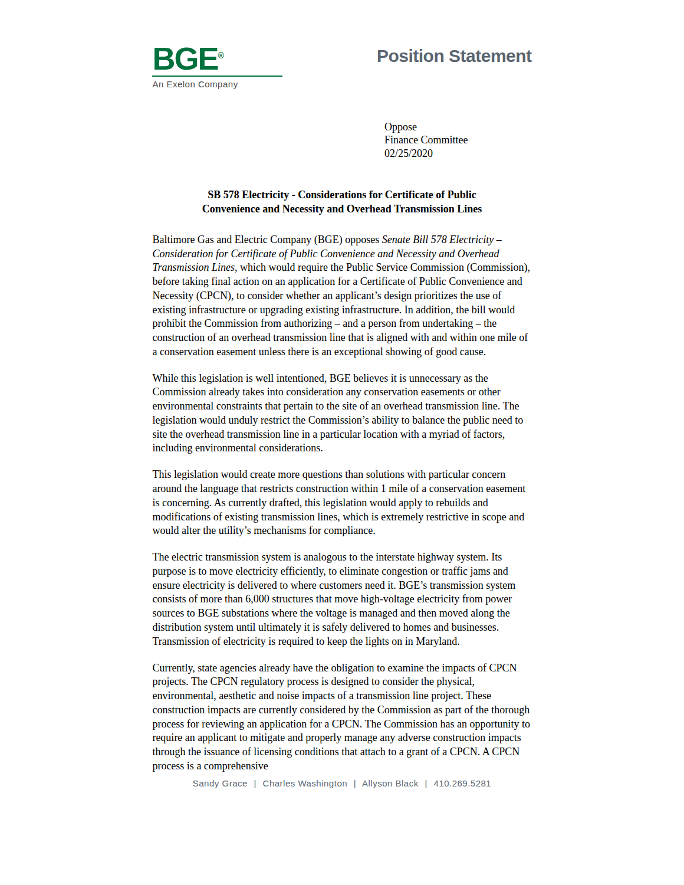BGE®
An Exelon Company
Position Statement
Oppose
Finance Committee
02/25/2020
SB 578 Electricity - Considerations for Certificate of Public Convenience and Necessity and Overhead Transmission Lines
Baltimore Gas and Electric Company (BGE) opposes Senate Bill 578 Electricity – Consideration for Certificate of Public Convenience and Necessity and Overhead Transmission Lines, which would require the Public Service Commission (Commission), before taking final action on an application for a Certificate of Public Convenience and Necessity (CPCN), to consider whether an applicant’s design prioritizes the use of existing infrastructure or upgrading existing infrastructure. In addition, the bill would prohibit the Commission from authorizing – and a person from undertaking – the construction of an overhead transmission line that is aligned with and within one mile of a conservation easement unless there is an exceptional showing of good cause.
While this legislation is well intentioned, BGE believes it is unnecessary as the Commission already takes into consideration any conservation easements or other environmental constraints that pertain to the site of an overhead transmission line. The legislation would unduly restrict the Commission’s ability to balance the public need to site the overhead transmission line in a particular location with a myriad of factors, including environmental considerations.
This legislation would create more questions than solutions with particular concern around the language that restricts construction within 1 mile of a conservation easement is concerning. As currently drafted, this legislation would apply to rebuilds and modifications of existing transmission lines, which is extremely restrictive in scope and would alter the utility’s mechanisms for compliance.
The electric transmission system is analogous to the interstate highway system. Its purpose is to move electricity efficiently, to eliminate congestion or traffic jams and ensure electricity is delivered to where customers need it. BGE’s transmission system consists of more than 6,000 structures that move high-voltage electricity from power sources to BGE substations where the voltage is managed and then moved along the distribution system until ultimately it is safely delivered to homes and businesses. Transmission of electricity is required to keep the lights on in Maryland.
Currently, state agencies already have the obligation to examine the impacts of CPCN projects. The CPCN regulatory process is designed to consider the physical, environmental, aesthetic and noise impacts of a transmission line project. These construction impacts are currently considered by the Commission as part of the thorough process for reviewing an application for a CPCN. The Commission has an opportunity to require an applicant to mitigate and properly manage any adverse construction impacts through the issuance of licensing conditions that attach to a grant of a CPCN. A CPCN process is a comprehensive
Sandy Grace | Charles Washington | Allyson Black | 410.269.5281